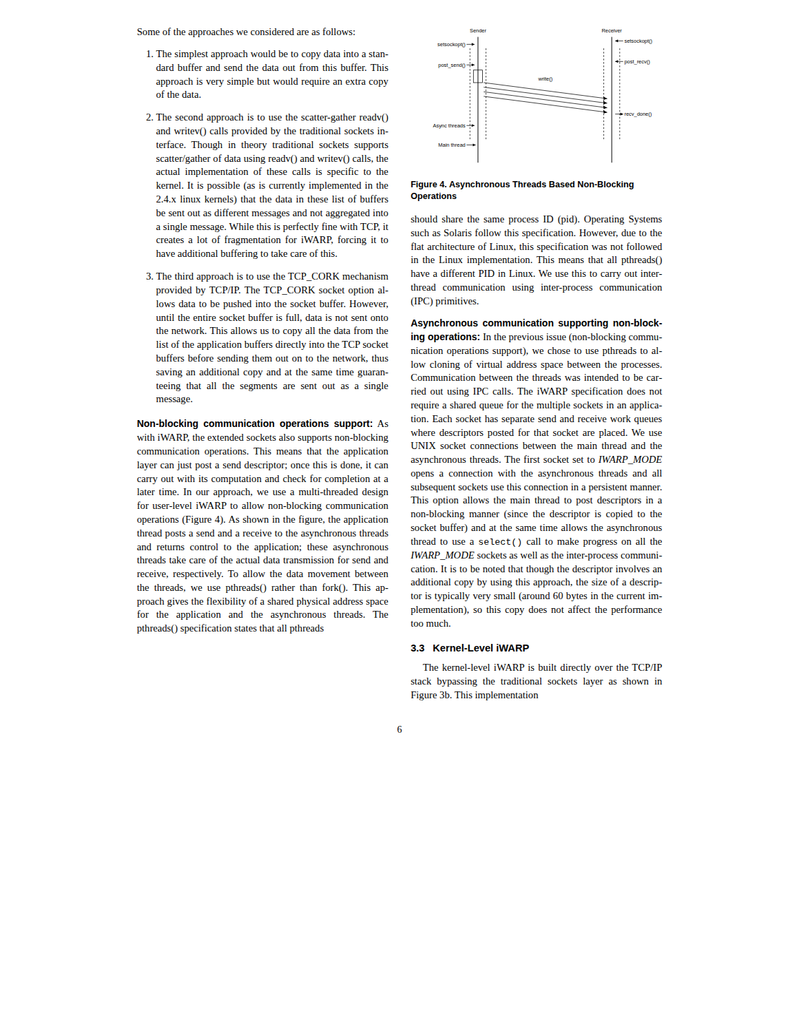Some of the approaches we considered are as follows:
The simplest approach would be to copy data into a standard buffer and send the data out from this buffer. This approach is very simple but would require an extra copy of the data.
The second approach is to use the scatter-gather readv() and writev() calls provided by the traditional sockets interface. Though in theory traditional sockets supports scatter/gather of data using readv() and writev() calls, the actual implementation of these calls is specific to the kernel. It is possible (as is currently implemented in the 2.4.x linux kernels) that the data in these list of buffers be sent out as different messages and not aggregated into a single message. While this is perfectly fine with TCP, it creates a lot of fragmentation for iWARP, forcing it to have additional buffering to take care of this.
The third approach is to use the TCP_CORK mechanism provided by TCP/IP. The TCP_CORK socket option allows data to be pushed into the socket buffer. However, until the entire socket buffer is full, data is not sent onto the network. This allows us to copy all the data from the list of the application buffers directly into the TCP socket buffers before sending them out on to the network, thus saving an additional copy and at the same time guaranteeing that all the segments are sent out as a single message.
Non-blocking communication operations support: As with iWARP, the extended sockets also supports non-blocking communication operations. This means that the application layer can just post a send descriptor; once this is done, it can carry out with its computation and check for completion at a later time. In our approach, we use a multi-threaded design for user-level iWARP to allow non-blocking communication operations (Figure 4). As shown in the figure, the application thread posts a send and a receive to the asynchronous threads and returns control to the application; these asynchronous threads take care of the actual data transmission for send and receive, respectively. To allow the data movement between the threads, we use pthreads() rather than fork(). This approach gives the flexibility of a shared physical address space for the application and the asynchronous threads. The pthreads() specification states that all pthreads
Sender Receiver setsockopt() setsockopt() post_send() post_recv() write() recv_done() Async threads Main thread
Figure 4. Asynchronous Threads Based Non-Blocking Operations
should share the same process ID (pid). Operating Systems such as Solaris follow this specification. However, due to the flat architecture of Linux, this specification was not followed in the Linux implementation. This means that all pthreads() have a different PID in Linux. We use this to carry out inter-thread communication using inter-process communication (IPC) primitives.
Asynchronous communication supporting non-blocking operations: In the previous issue (non-blocking communication operations support), we chose to use pthreads to allow cloning of virtual address space between the processes. Communication between the threads was intended to be carried out using IPC calls. The iWARP specification does not require a shared queue for the multiple sockets in an application. Each socket has separate send and receive work queues where descriptors posted for that socket are placed. We use UNIX socket connections between the main thread and the asynchronous threads. The first socket set to IWARP_MODE opens a connection with the asynchronous threads and all subsequent sockets use this connection in a persistent manner. This option allows the main thread to post descriptors in a non-blocking manner (since the descriptor is copied to the socket buffer) and at the same time allows the asynchronous thread to use a select() call to make progress on all the IWARP_MODE sockets as well as the inter-process communication. It is to be noted that though the descriptor involves an additional copy by using this approach, the size of a descriptor is typically very small (around 60 bytes in the current implementation), so this copy does not affect the performance too much.
3.3 Kernel-Level iWARP
The kernel-level iWARP is built directly over the TCP/IP stack bypassing the traditional sockets layer as shown in Figure 3b. This implementation
6